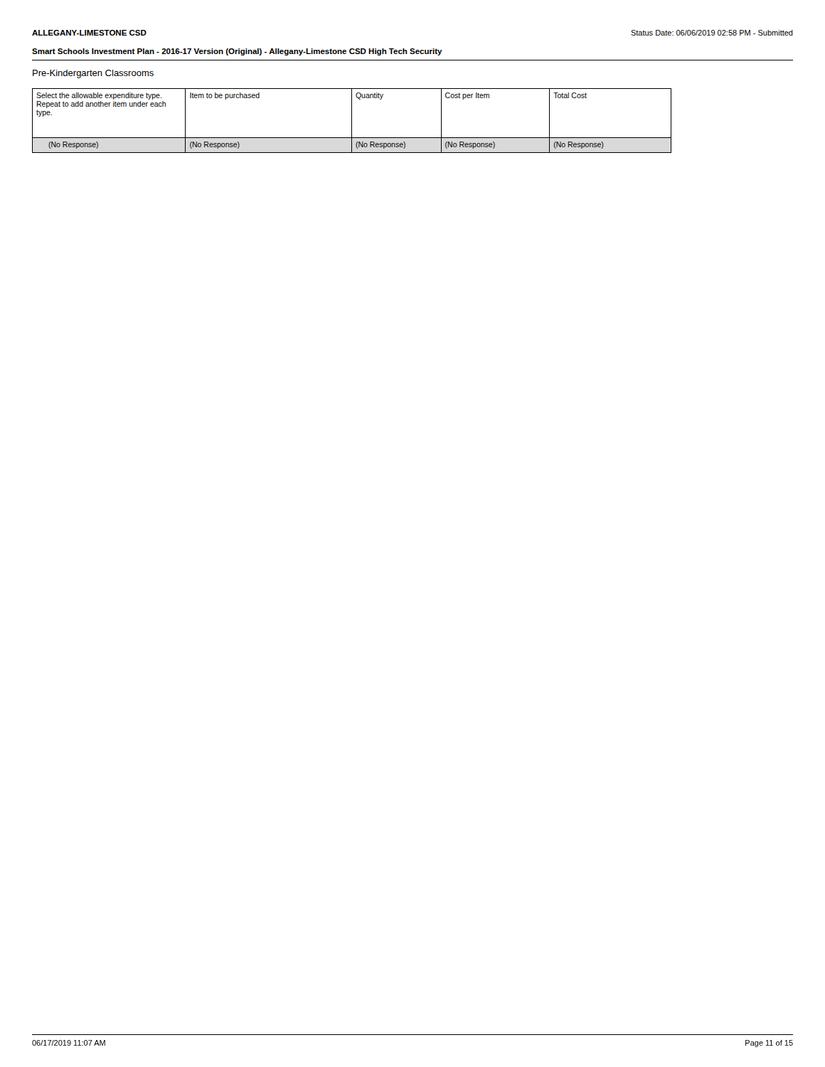ALLEGANY-LIMESTONE CSD
Status Date: 06/06/2019 02:58 PM - Submitted
Smart Schools Investment Plan - 2016-17 Version (Original) - Allegany-Limestone CSD High Tech Security
Pre-Kindergarten Classrooms
| Select the allowable expenditure type. Repeat to add another item under each type. | Item to be purchased | Quantity | Cost per Item | Total Cost |
| --- | --- | --- | --- | --- |
| (No Response) | (No Response) | (No Response) | (No Response) | (No Response) |
06/17/2019 11:07 AM
Page 11 of 15